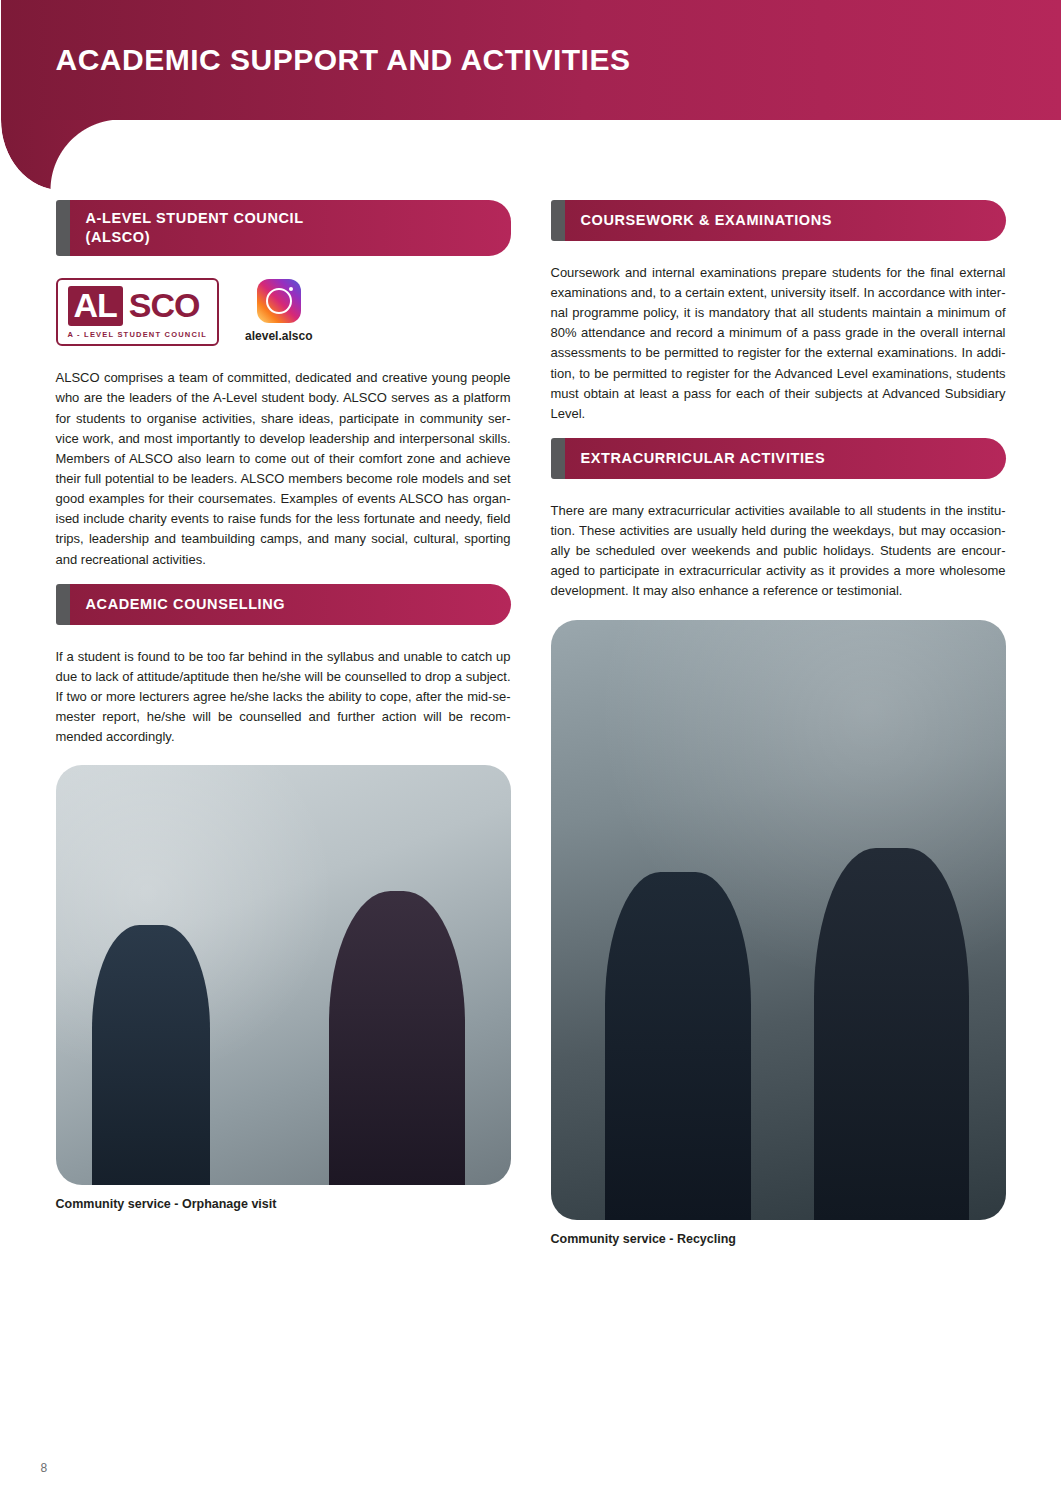Academic Support and Activities
A-Level Student Council
(ALSCO)
AL SCO
A - LEVEL STUDENT COUNCIL
alevel.alsco
ALSCO comprises a team of committed, dedicated and creative young people who are the leaders of the A-Level student body. ALSCO serves as a platform for students to organise activities, share ideas, participate in community service work, and most importantly to develop leadership and interpersonal skills. Members of ALSCO also learn to come out of their comfort zone and achieve their full potential to be leaders. ALSCO members become role models and set good examples for their coursemates. Examples of events ALSCO has organised include charity events to raise funds for the less fortunate and needy, field trips, leadership and teambuilding camps, and many social, cultural, sporting and recreational activities.
Academic Counselling
If a student is found to be too far behind in the syllabus and unable to catch up due to lack of attitude/aptitude then he/she will be counselled to drop a subject. If two or more lecturers agree he/she lacks the ability to cope, after the mid-semester report, he/she will be counselled and further action will be recommended accordingly.
Community service - Orphanage visit
Coursework & Examinations
Coursework and internal examinations prepare students for the final external examinations and, to a certain extent, university itself. In accordance with internal programme policy, it is mandatory that all students maintain a minimum of 80% attendance and record a minimum of a pass grade in the overall internal assessments to be permitted to register for the external examinations. In addition, to be permitted to register for the Advanced Level examinations, students must obtain at least a pass for each of their subjects at Advanced Subsidiary Level.
Extracurricular Activities
There are many extracurricular activities available to all students in the institution. These activities are usually held during the weekdays, but may occasionally be scheduled over weekends and public holidays. Students are encouraged to participate in extracurricular activity as it provides a more wholesome development. It may also enhance a reference or testimonial.
Community service - Recycling
8